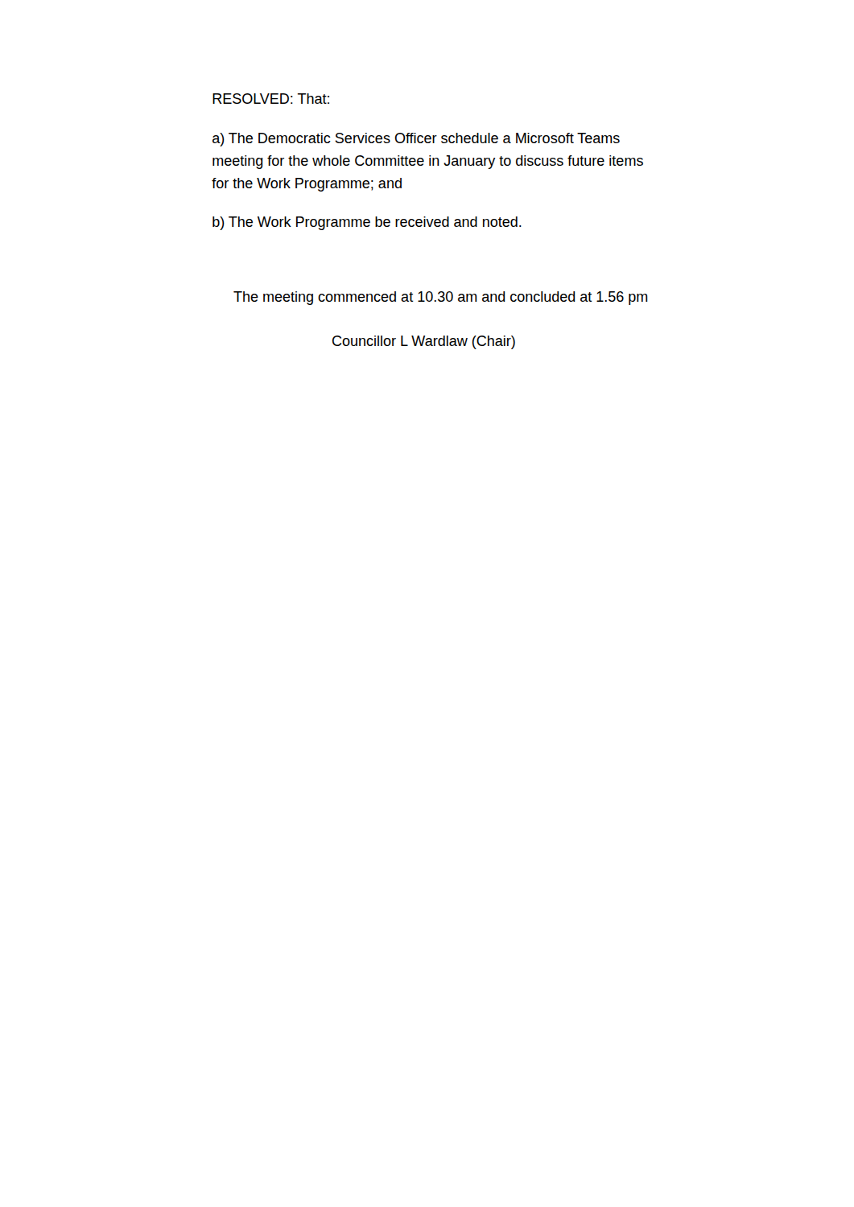RESOLVED: That:
a) The Democratic Services Officer schedule a Microsoft Teams meeting for the whole Committee in January to discuss future items for the Work Programme; and
b) The Work Programme be received and noted.
The meeting commenced at 10.30 am and concluded at 1.56 pm
Councillor L Wardlaw (Chair)